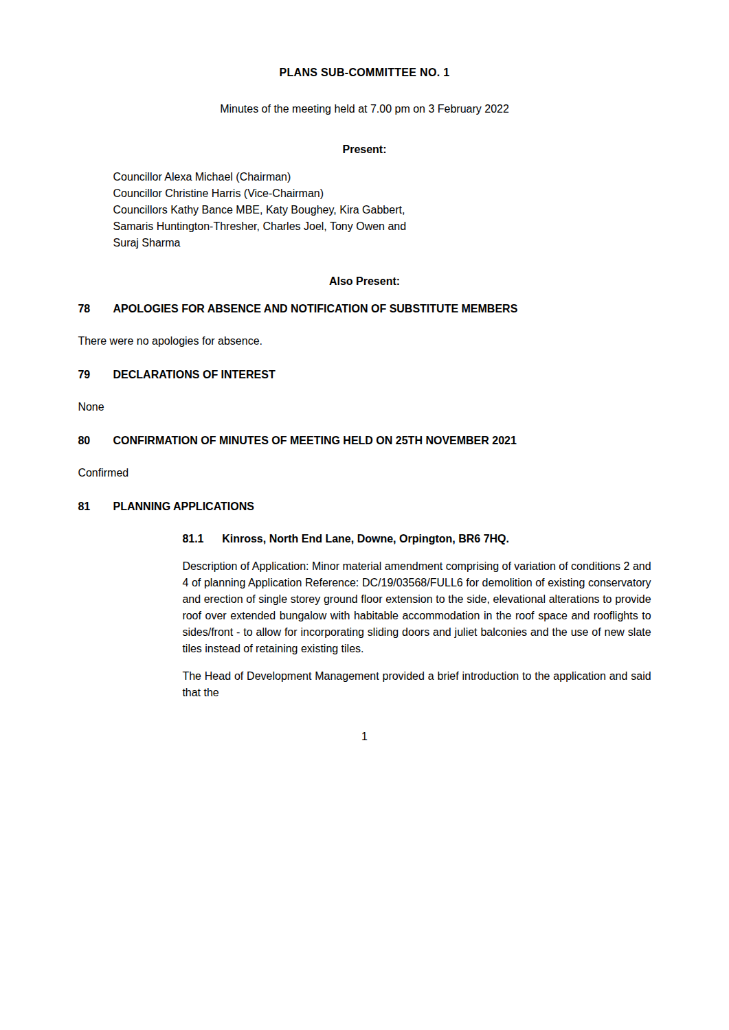PLANS SUB-COMMITTEE NO. 1
Minutes of the meeting held at 7.00 pm on 3 February 2022
Present:
Councillor Alexa Michael (Chairman)
Councillor Christine Harris (Vice-Chairman)
Councillors Kathy Bance MBE, Katy Boughey, Kira Gabbert,
Samaris Huntington-Thresher, Charles Joel, Tony Owen and
Suraj Sharma
Also Present:
78
Apologies for absence and notification of substitute members
There were no apologies for absence.
79
Declarations of interest
None
80
Confirmation of minutes of meeting held on 25th November 2021
Confirmed
81
Planning applications
81.1 Kinross, North End Lane, Downe, Orpington, BR6 7HQ.
Description of Application: Minor material amendment comprising of variation of conditions 2 and 4 of planning Application Reference: DC/19/03568/FULL6 for demolition of existing conservatory and erection of single storey ground floor extension to the side, elevational alterations to provide roof over extended bungalow with habitable accommodation in the roof space and rooflights to sides/front - to allow for incorporating sliding doors and juliet balconies and the use of new slate tiles instead of retaining existing tiles.
The Head of Development Management provided a brief introduction to the application and said that the
1